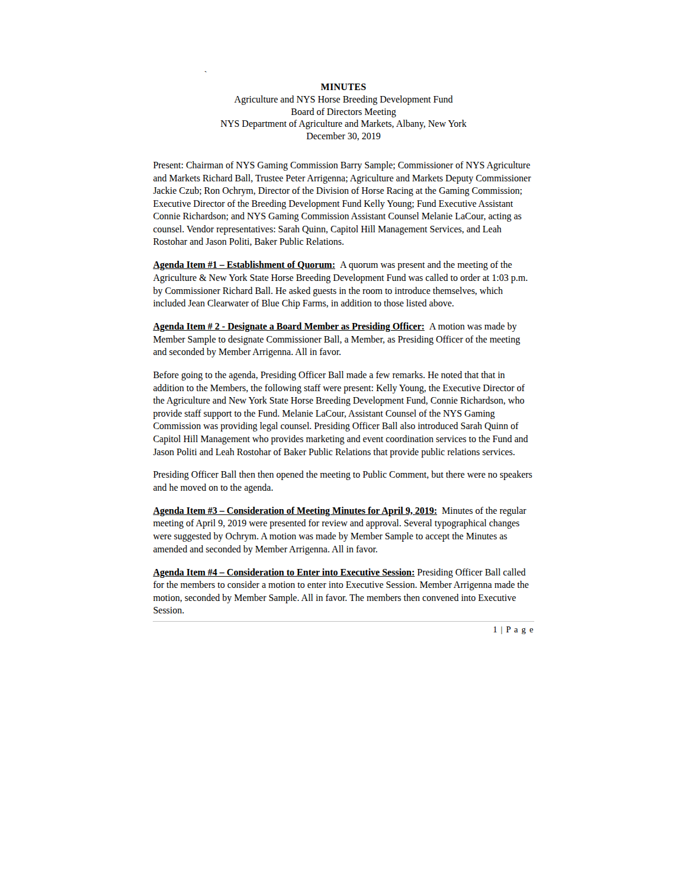`
MINUTES
Agriculture and NYS Horse Breeding Development Fund
Board of Directors Meeting
NYS Department of Agriculture and Markets, Albany, New York
December 30, 2019
Present: Chairman of NYS Gaming Commission Barry Sample; Commissioner of NYS Agriculture and Markets Richard Ball, Trustee Peter Arrigenna; Agriculture and Markets Deputy Commissioner Jackie Czub; Ron Ochrym, Director of the Division of Horse Racing at the Gaming Commission; Executive Director of the Breeding Development Fund Kelly Young; Fund Executive Assistant Connie Richardson; and NYS Gaming Commission Assistant Counsel Melanie LaCour, acting as counsel. Vendor representatives: Sarah Quinn, Capitol Hill Management Services, and Leah Rostohar and Jason Politi, Baker Public Relations.
Agenda Item #1 – Establishment of Quorum: A quorum was present and the meeting of the Agriculture & New York State Horse Breeding Development Fund was called to order at 1:03 p.m. by Commissioner Richard Ball. He asked guests in the room to introduce themselves, which included Jean Clearwater of Blue Chip Farms, in addition to those listed above.
Agenda Item # 2 - Designate a Board Member as Presiding Officer: A motion was made by Member Sample to designate Commissioner Ball, a Member, as Presiding Officer of the meeting and seconded by Member Arrigenna. All in favor.
Before going to the agenda, Presiding Officer Ball made a few remarks. He noted that that in addition to the Members, the following staff were present: Kelly Young, the Executive Director of the Agriculture and New York State Horse Breeding Development Fund, Connie Richardson, who provide staff support to the Fund. Melanie LaCour, Assistant Counsel of the NYS Gaming Commission was providing legal counsel. Presiding Officer Ball also introduced Sarah Quinn of Capitol Hill Management who provides marketing and event coordination services to the Fund and Jason Politi and Leah Rostohar of Baker Public Relations that provide public relations services.
Presiding Officer Ball then then opened the meeting to Public Comment, but there were no speakers and he moved on to the agenda.
Agenda Item #3 – Consideration of Meeting Minutes for April 9, 2019: Minutes of the regular meeting of April 9, 2019 were presented for review and approval. Several typographical changes were suggested by Ochrym. A motion was made by Member Sample to accept the Minutes as amended and seconded by Member Arrigenna. All in favor.
Agenda Item #4 – Consideration to Enter into Executive Session: Presiding Officer Ball called for the members to consider a motion to enter into Executive Session. Member Arrigenna made the motion, seconded by Member Sample. All in favor. The members then convened into Executive Session.
1 | P a g e